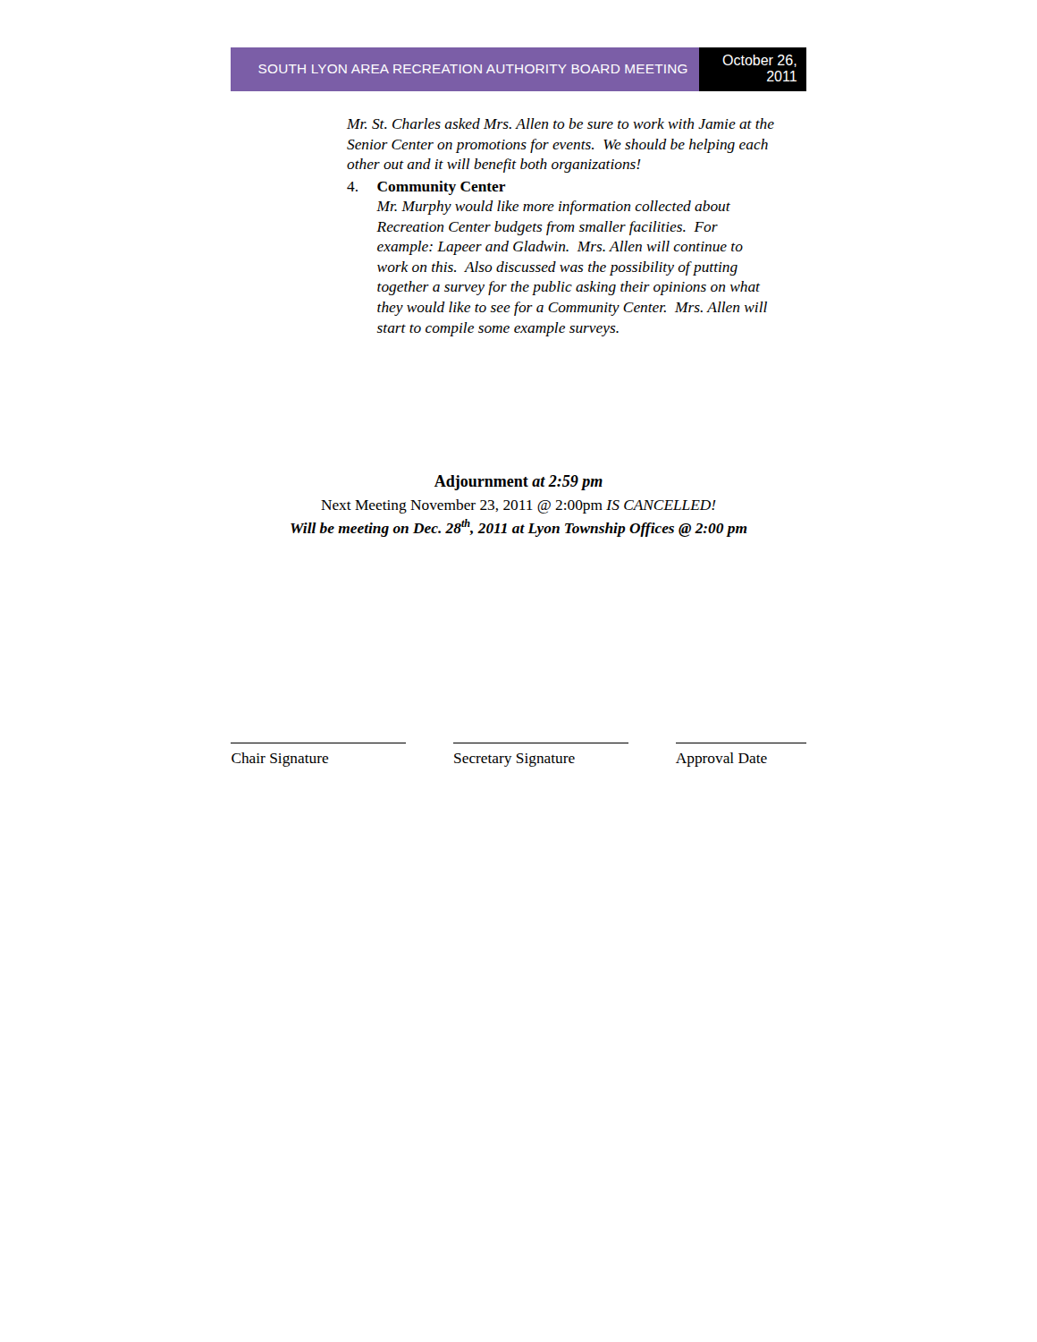SOUTH LYON AREA RECREATION AUTHORITY BOARD MEETING
October 26,
2011
Mr. St. Charles asked Mrs. Allen to be sure to work with Jamie at the Senior Center on promotions for events. We should be helping each other out and it will benefit both organizations!
4. Community Center
Mr. Murphy would like more information collected about Recreation Center budgets from smaller facilities. For example: Lapeer and Gladwin. Mrs. Allen will continue to work on this. Also discussed was the possibility of putting together a survey for the public asking their opinions on what they would like to see for a Community Center. Mrs. Allen will start to compile some example surveys.
Adjournment at 2:59 pm
Next Meeting November 23, 2011 @ 2:00pm IS CANCELLED!
Will be meeting on Dec. 28th, 2011 at Lyon Township Offices @ 2:00 pm
Chair Signature
Secretary Signature
Approval Date